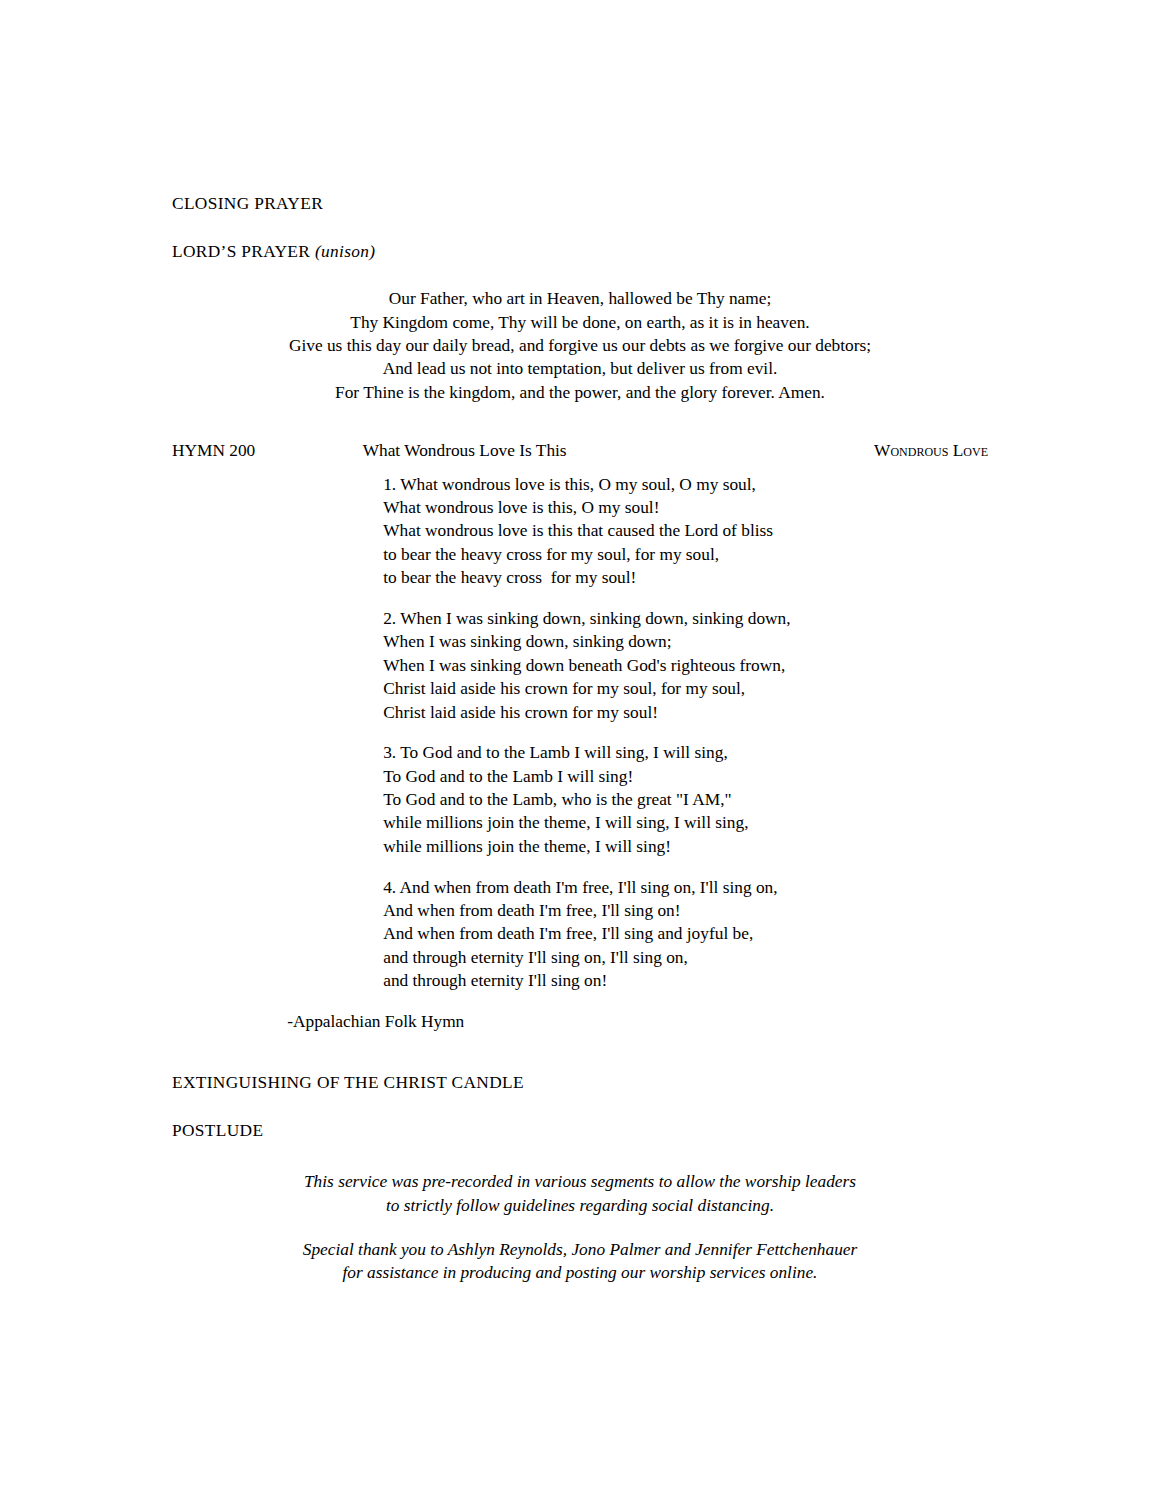CLOSING PRAYER
LORD’S PRAYER (unison)
Our Father, who art in Heaven, hallowed be Thy name;
Thy Kingdom come, Thy will be done, on earth, as it is in heaven.
Give us this day our daily bread, and forgive us our debts as we forgive our debtors;
And lead us not into temptation, but deliver us from evil.
For Thine is the kingdom, and the power, and the glory forever. Amen.
HYMN 200 What Wondrous Love Is This Wondrous Love
1. What wondrous love is this, O my soul, O my soul,
What wondrous love is this, O my soul!
What wondrous love is this that caused the Lord of bliss
to bear the heavy cross for my soul, for my soul,
to bear the heavy cross for my soul!
2. When I was sinking down, sinking down, sinking down,
When I was sinking down, sinking down;
When I was sinking down beneath God's righteous frown,
Christ laid aside his crown for my soul, for my soul,
Christ laid aside his crown for my soul!
3. To God and to the Lamb I will sing, I will sing,
To God and to the Lamb I will sing!
To God and to the Lamb, who is the great "I AM,"
while millions join the theme, I will sing, I will sing,
while millions join the theme, I will sing!
4. And when from death I'm free, I'll sing on, I'll sing on,
And when from death I'm free, I'll sing on!
And when from death I'm free, I'll sing and joyful be,
and through eternity I'll sing on, I'll sing on,
and through eternity I'll sing on!
-Appalachian Folk Hymn
EXTINGUISHING OF THE CHRIST CANDLE
POSTLUDE
This service was pre-recorded in various segments to allow the worship leaders
to strictly follow guidelines regarding social distancing.
Special thank you to Ashlyn Reynolds, Jono Palmer and Jennifer Fettchenhauer
for assistance in producing and posting our worship services online.